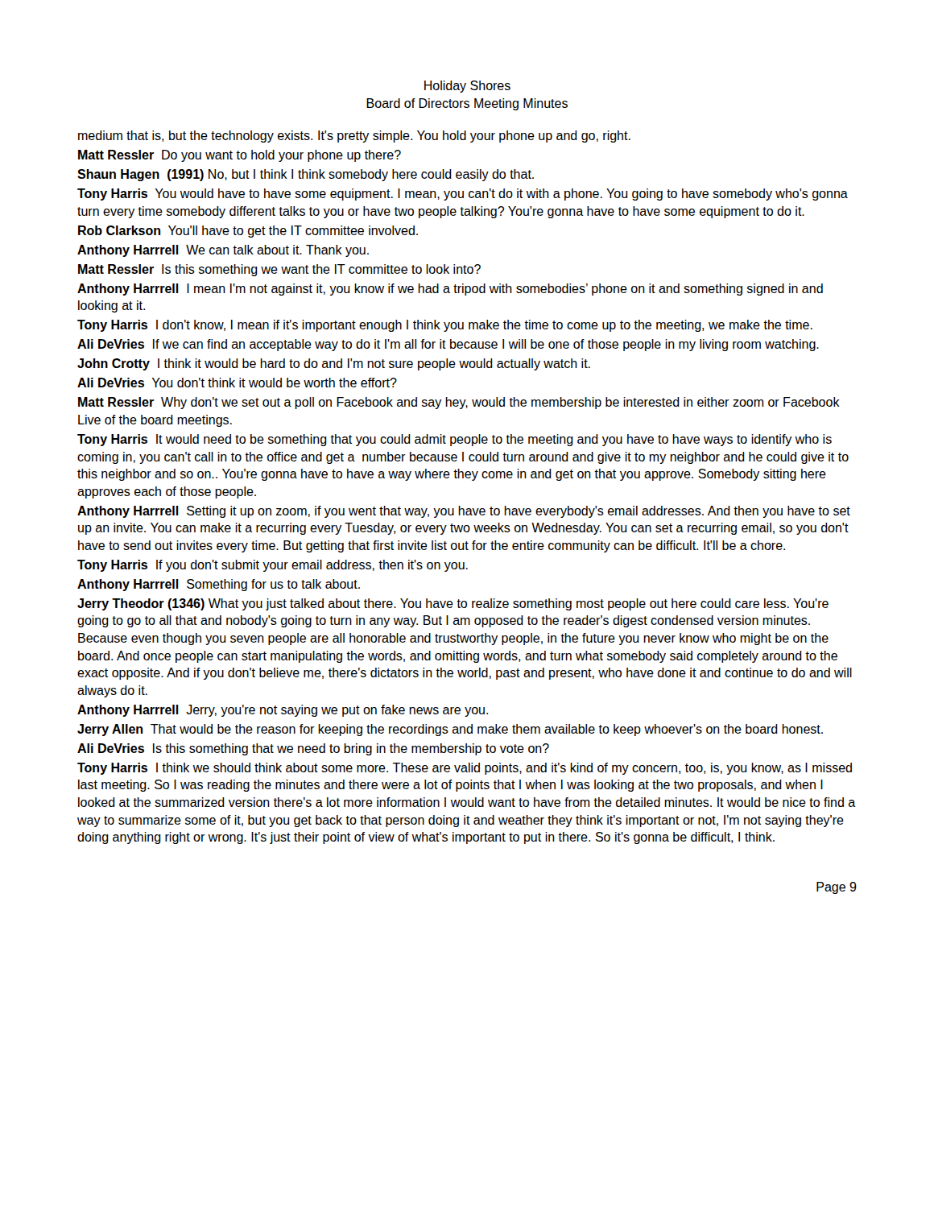Holiday Shores Board of Directors Meeting Minutes
medium that is, but the technology exists. It's pretty simple. You hold your phone up and go, right.
Matt Ressler Do you want to hold your phone up there?
Shaun Hagen (1991) No, but I think I think somebody here could easily do that.
Tony Harris You would have to have some equipment. I mean, you can't do it with a phone. You going to have somebody who's gonna turn every time somebody different talks to you or have two people talking? You're gonna have to have some equipment to do it.
Rob Clarkson You'll have to get the IT committee involved.
Anthony Harrrell We can talk about it. Thank you.
Matt Ressler Is this something we want the IT committee to look into?
Anthony Harrrell I mean I'm not against it, you know if we had a tripod with somebodies’ phone on it and something signed in and looking at it.
Tony Harris I don't know, I mean if it's important enough I think you make the time to come up to the meeting, we make the time.
Ali DeVries If we can find an acceptable way to do it I'm all for it because I will be one of those people in my living room watching.
John Crotty I think it would be hard to do and I'm not sure people would actually watch it.
Ali DeVries You don't think it would be worth the effort?
Matt Ressler Why don't we set out a poll on Facebook and say hey, would the membership be interested in either zoom or Facebook Live of the board meetings.
Tony Harris It would need to be something that you could admit people to the meeting and you have to have ways to identify who is coming in, you can't call in to the office and get a number because I could turn around and give it to my neighbor and he could give it to this neighbor and so on.. You're gonna have to have a way where they come in and get on that you approve. Somebody sitting here approves each of those people.
Anthony Harrrell Setting it up on zoom, if you went that way, you have to have everybody's email addresses. And then you have to set up an invite. You can make it a recurring every Tuesday, or every two weeks on Wednesday. You can set a recurring email, so you don't have to send out invites every time. But getting that first invite list out for the entire community can be difficult. It'll be a chore.
Tony Harris If you don't submit your email address, then it's on you.
Anthony Harrrell Something for us to talk about.
Jerry Theodor (1346) What you just talked about there. You have to realize something most people out here could care less. You're going to go to all that and nobody's going to turn in any way. But I am opposed to the reader's digest condensed version minutes. Because even though you seven people are all honorable and trustworthy people, in the future you never know who might be on the board. And once people can start manipulating the words, and omitting words, and turn what somebody said completely around to the exact opposite. And if you don't believe me, there's dictators in the world, past and present, who have done it and continue to do and will always do it.
Anthony Harrrell Jerry, you're not saying we put on fake news are you.
Jerry Allen That would be the reason for keeping the recordings and make them available to keep whoever's on the board honest.
Ali DeVries Is this something that we need to bring in the membership to vote on?
Tony Harris I think we should think about some more. These are valid points, and it's kind of my concern, too, is, you know, as I missed last meeting. So I was reading the minutes and there were a lot of points that I when I was looking at the two proposals, and when I looked at the summarized version there's a lot more information I would want to have from the detailed minutes. It would be nice to find a way to summarize some of it, but you get back to that person doing it and weather they think it's important or not, I'm not saying they're doing anything right or wrong. It's just their point of view of what's important to put in there. So it's gonna be difficult, I think.
Page 9